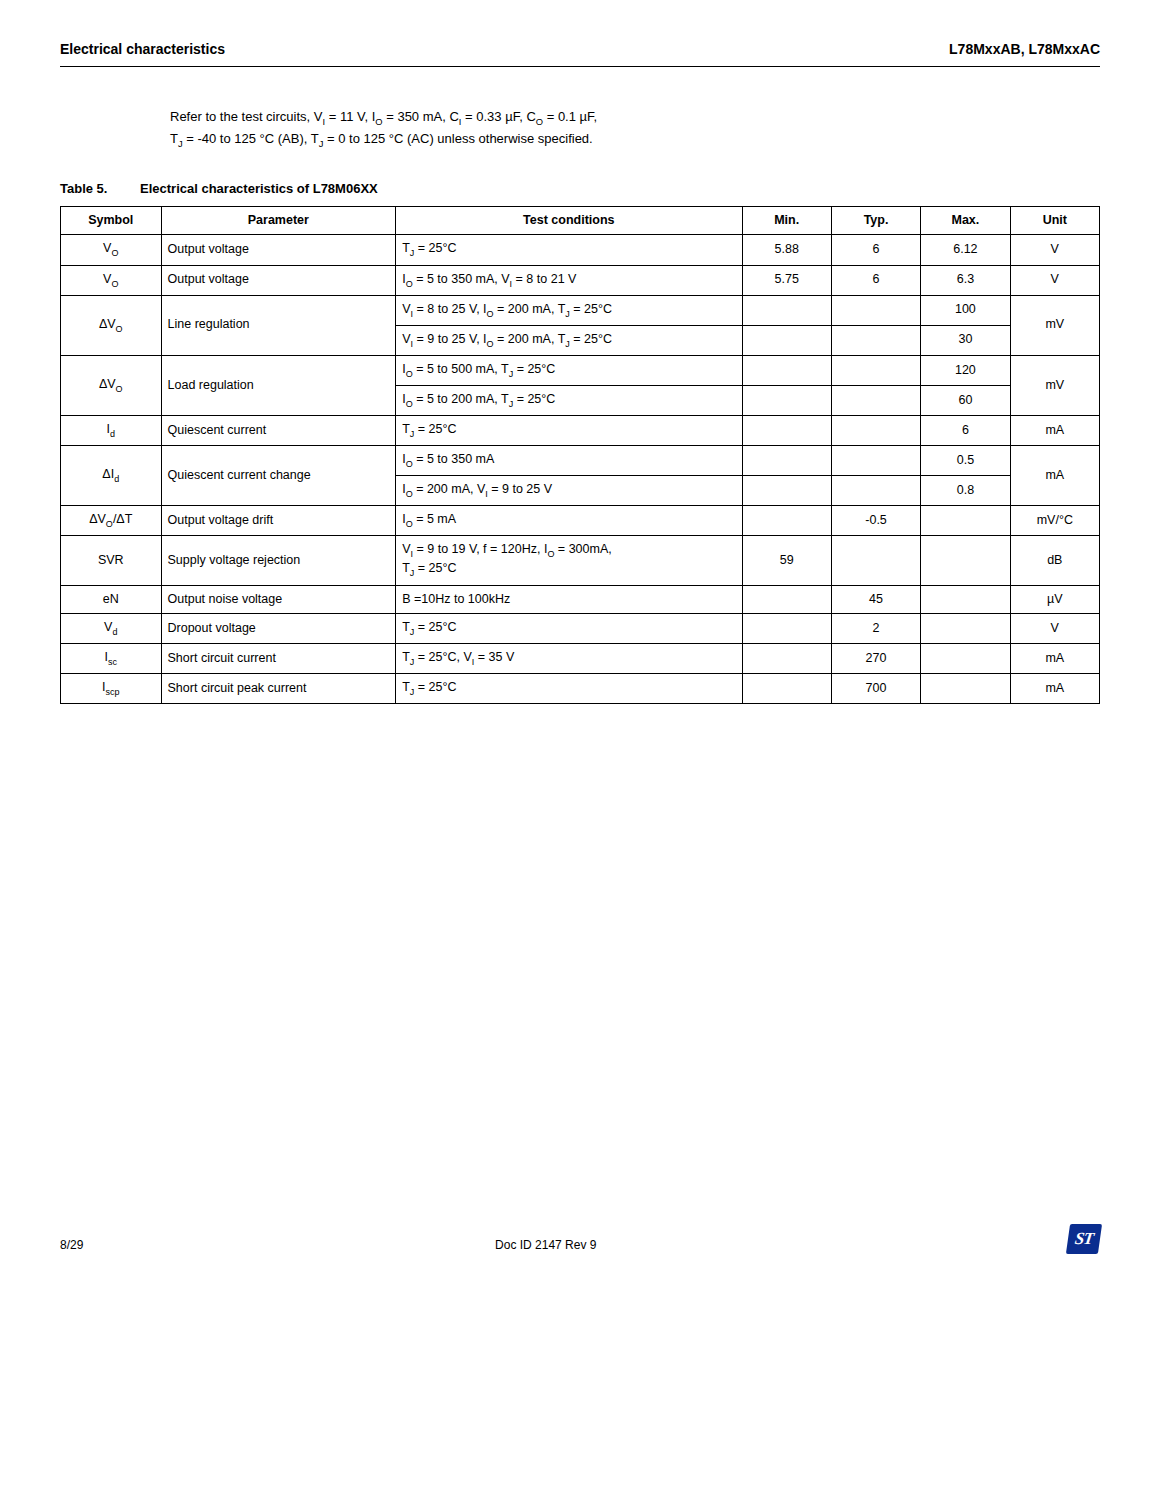Electrical characteristics L78MxxAB, L78MxxAC
Refer to the test circuits, VI = 11 V, IO = 350 mA, CI = 0.33 µF, CO = 0.1 µF,
TJ = -40 to 125 °C (AB), TJ = 0 to 125 °C (AC) unless otherwise specified.
Table 5. Electrical characteristics of L78M06XX
| Symbol | Parameter | Test conditions | Min. | Typ. | Max. | Unit |
| --- | --- | --- | --- | --- | --- | --- |
| V O | Output voltage | T J = 25°C | 5.88 | 6 | 6.12 | V |
| V O | Output voltage | I O = 5 to 350 mA, V I = 8 to 21 V | 5.75 | 6 | 6.3 | V |
| Δ V O | Line regulation | V I = 8 to 25 V, I O = 200 mA, T J = 25°C | | | 100 | mV |
| V I = 9 to 25 V, I O = 200 mA, T J = 25°C | | | 30 |
| Δ V O | Load regulation | I O = 5 to 500 mA, T J = 25°C | | | 120 | mV |
| I O = 5 to 200 mA, T J = 25°C | | | 60 |
| I d | Quiescent current | T J = 25°C | | | 6 | mA |
| Δ I d | Quiescent current change | I O = 5 to 350 mA | | | 0.5 | mA |
| I O = 200 mA, V I = 9 to 25 V | | | 0.8 |
| Δ V O / Δ T | Output voltage drift | I O = 5 mA | | -0.5 | | mV/°C |
| SVR | Supply voltage rejection | V I = 9 to 19 V, f = 120Hz, I O = 300mA, T J = 25°C | 59 | | | dB |
| eN | Output noise voltage | B =10Hz to 100kHz | | 45 | | µV |
| V d | Dropout voltage | T J = 25°C | | 2 | | V |
| I sc | Short circuit current | T J = 25°C, V I = 35 V | | 270 | | mA |
| I scp | Short circuit peak current | T J = 25°C | | 700 | | mA |
8/29
Doc ID 2147 Rev 9
ST